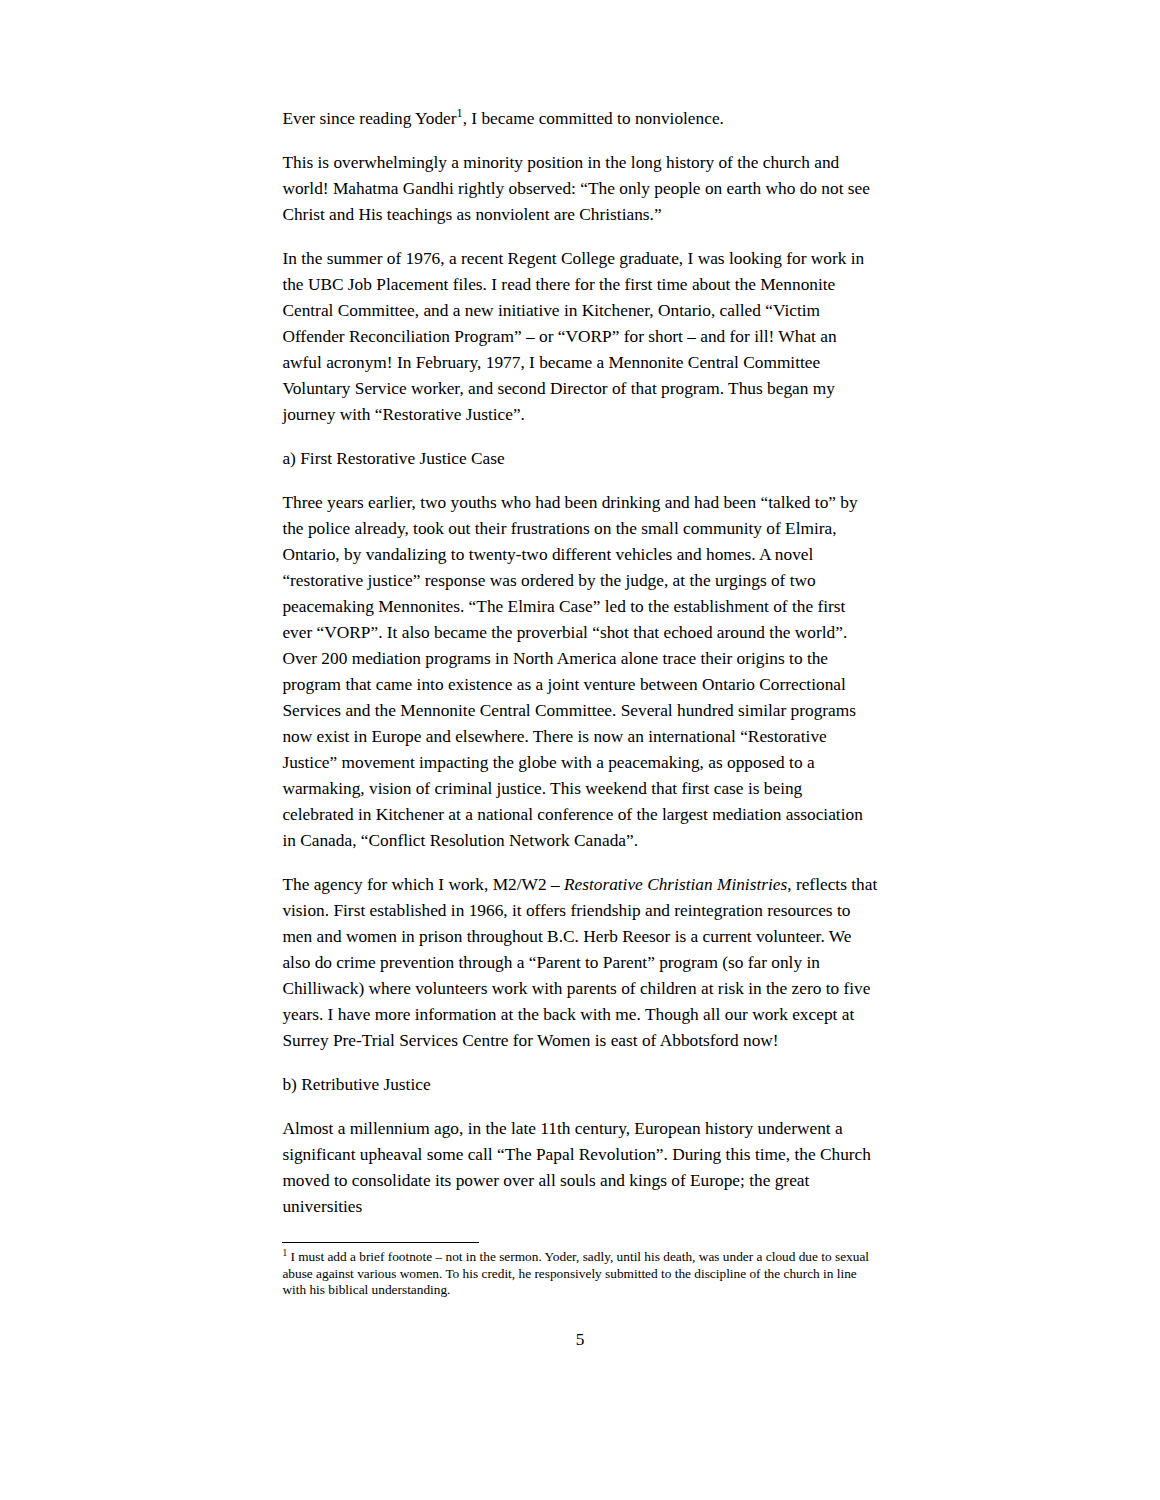Ever since reading Yoder1, I became committed to nonviolence.
This is overwhelmingly a minority position in the long history of the church and world! Mahatma Gandhi rightly observed: “The only people on earth who do not see Christ and His teachings as nonviolent are Christians.”
In the summer of 1976, a recent Regent College graduate, I was looking for work in the UBC Job Placement files. I read there for the first time about the Mennonite Central Committee, and a new initiative in Kitchener, Ontario, called “Victim Offender Reconciliation Program” – or “VORP” for short – and for ill! What an awful acronym! In February, 1977, I became a Mennonite Central Committee Voluntary Service worker, and second Director of that program. Thus began my journey with “Restorative Justice”.
a) First Restorative Justice Case
Three years earlier, two youths who had been drinking and had been “talked to” by the police already, took out their frustrations on the small community of Elmira, Ontario, by vandalizing to twenty-two different vehicles and homes. A novel “restorative justice” response was ordered by the judge, at the urgings of two peacemaking Mennonites. “The Elmira Case” led to the establishment of the first ever “VORP”. It also became the proverbial “shot that echoed around the world”. Over 200 mediation programs in North America alone trace their origins to the program that came into existence as a joint venture between Ontario Correctional Services and the Mennonite Central Committee. Several hundred similar programs now exist in Europe and elsewhere. There is now an international “Restorative Justice” movement impacting the globe with a peacemaking, as opposed to a warmaking, vision of criminal justice. This weekend that first case is being celebrated in Kitchener at a national conference of the largest mediation association in Canada, “Conflict Resolution Network Canada”.
The agency for which I work, M2/W2 – Restorative Christian Ministries, reflects that vision. First established in 1966, it offers friendship and reintegration resources to men and women in prison throughout B.C. Herb Reesor is a current volunteer. We also do crime prevention through a “Parent to Parent” program (so far only in Chilliwack) where volunteers work with parents of children at risk in the zero to five years. I have more information at the back with me. Though all our work except at Surrey Pre-Trial Services Centre for Women is east of Abbotsford now!
b) Retributive Justice
Almost a millennium ago, in the late 11th century, European history underwent a significant upheaval some call “The Papal Revolution”. During this time, the Church moved to consolidate its power over all souls and kings of Europe; the great universities
1 I must add a brief footnote – not in the sermon. Yoder, sadly, until his death, was under a cloud due to sexual abuse against various women. To his credit, he responsively submitted to the discipline of the church in line with his biblical understanding.
5